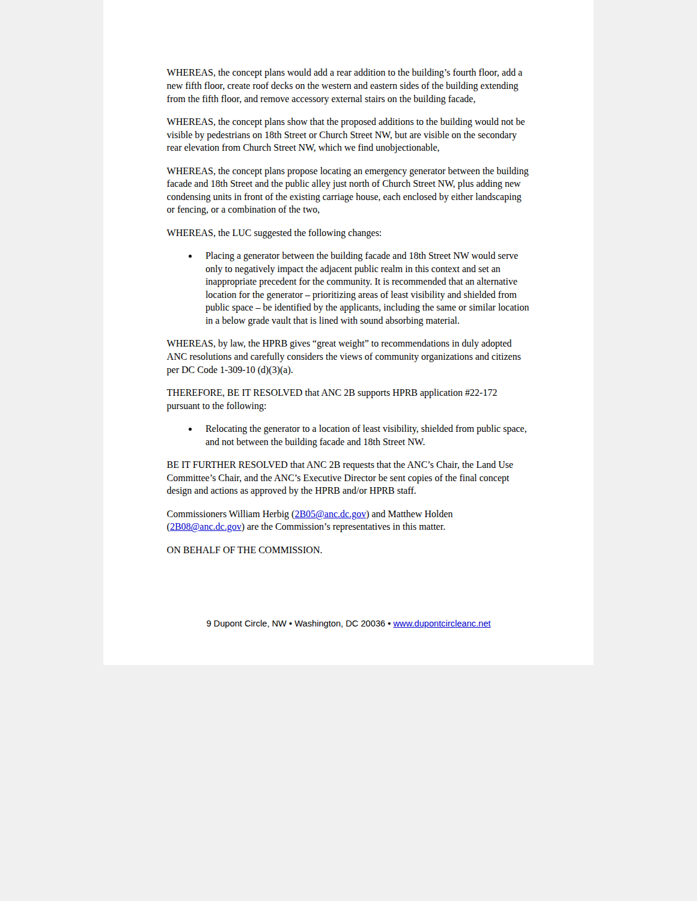WHEREAS, the concept plans would add a rear addition to the building’s fourth floor, add a new fifth floor, create roof decks on the western and eastern sides of the building extending from the fifth floor, and remove accessory external stairs on the building facade,
WHEREAS, the concept plans show that the proposed additions to the building would not be visible by pedestrians on 18th Street or Church Street NW, but are visible on the secondary rear elevation from Church Street NW, which we find unobjectionable,
WHEREAS, the concept plans propose locating an emergency generator between the building facade and 18th Street and the public alley just north of Church Street NW, plus adding new condensing units in front of the existing carriage house, each enclosed by either landscaping or fencing, or a combination of the two,
WHEREAS, the LUC suggested the following changes:
Placing a generator between the building facade and 18th Street NW would serve only to negatively impact the adjacent public realm in this context and set an inappropriate precedent for the community. It is recommended that an alternative location for the generator – prioritizing areas of least visibility and shielded from public space – be identified by the applicants, including the same or similar location in a below grade vault that is lined with sound absorbing material.
WHEREAS, by law, the HPRB gives “great weight” to recommendations in duly adopted ANC resolutions and carefully considers the views of community organizations and citizens per DC Code 1-309-10 (d)(3)(a).
THEREFORE, BE IT RESOLVED that ANC 2B supports HPRB application #22-172 pursuant to the following:
Relocating the generator to a location of least visibility, shielded from public space, and not between the building facade and 18th Street NW.
BE IT FURTHER RESOLVED that ANC 2B requests that the ANC’s Chair, the Land Use Committee’s Chair, and the ANC’s Executive Director be sent copies of the final concept design and actions as approved by the HPRB and/or HPRB staff.
Commissioners William Herbig (2B05@anc.dc.gov) and Matthew Holden (2B08@anc.dc.gov) are the Commission’s representatives in this matter.
ON BEHALF OF THE COMMISSION.
9 Dupont Circle, NW • Washington, DC 20036 • www.dupontcircleanc.net